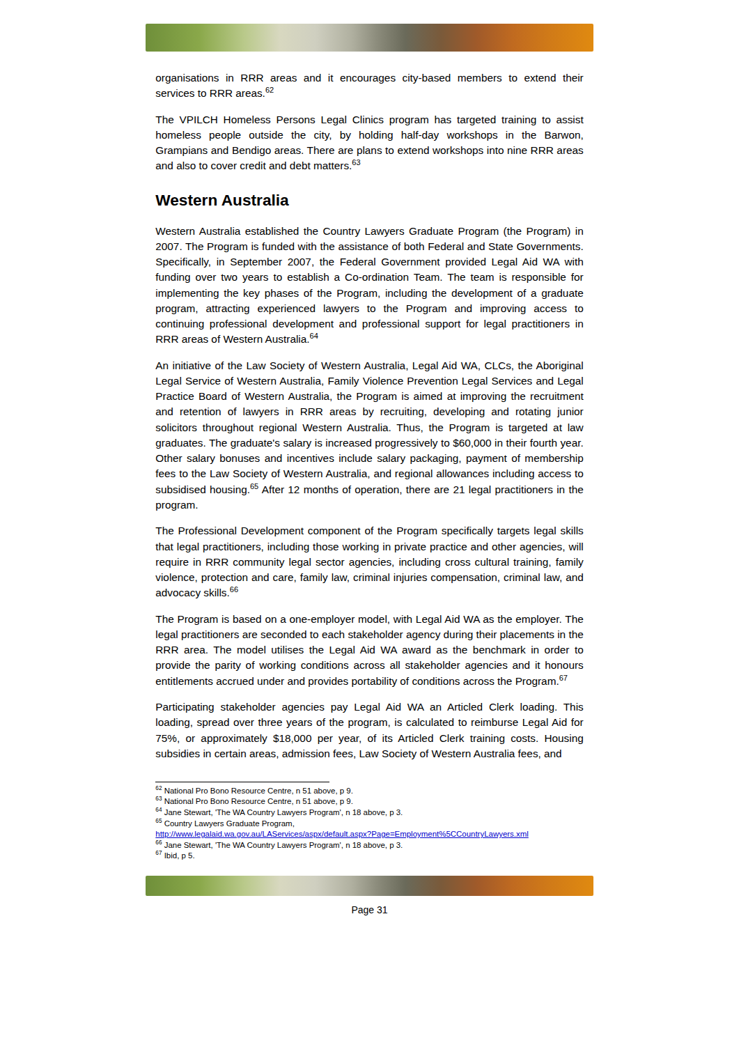organisations in RRR areas and it encourages city-based members to extend their services to RRR areas.62
The VPILCH Homeless Persons Legal Clinics program has targeted training to assist homeless people outside the city, by holding half-day workshops in the Barwon, Grampians and Bendigo areas. There are plans to extend workshops into nine RRR areas and also to cover credit and debt matters.63
Western Australia
Western Australia established the Country Lawyers Graduate Program (the Program) in 2007. The Program is funded with the assistance of both Federal and State Governments. Specifically, in September 2007, the Federal Government provided Legal Aid WA with funding over two years to establish a Co-ordination Team. The team is responsible for implementing the key phases of the Program, including the development of a graduate program, attracting experienced lawyers to the Program and improving access to continuing professional development and professional support for legal practitioners in RRR areas of Western Australia.64
An initiative of the Law Society of Western Australia, Legal Aid WA, CLCs, the Aboriginal Legal Service of Western Australia, Family Violence Prevention Legal Services and Legal Practice Board of Western Australia, the Program is aimed at improving the recruitment and retention of lawyers in RRR areas by recruiting, developing and rotating junior solicitors throughout regional Western Australia. Thus, the Program is targeted at law graduates. The graduate's salary is increased progressively to $60,000 in their fourth year. Other salary bonuses and incentives include salary packaging, payment of membership fees to the Law Society of Western Australia, and regional allowances including access to subsidised housing.65 After 12 months of operation, there are 21 legal practitioners in the program.
The Professional Development component of the Program specifically targets legal skills that legal practitioners, including those working in private practice and other agencies, will require in RRR community legal sector agencies, including cross cultural training, family violence, protection and care, family law, criminal injuries compensation, criminal law, and advocacy skills.66
The Program is based on a one-employer model, with Legal Aid WA as the employer. The legal practitioners are seconded to each stakeholder agency during their placements in the RRR area. The model utilises the Legal Aid WA award as the benchmark in order to provide the parity of working conditions across all stakeholder agencies and it honours entitlements accrued under and provides portability of conditions across the Program.67
Participating stakeholder agencies pay Legal Aid WA an Articled Clerk loading. This loading, spread over three years of the program, is calculated to reimburse Legal Aid for 75%, or approximately $18,000 per year, of its Articled Clerk training costs. Housing subsidies in certain areas, admission fees, Law Society of Western Australia fees, and
62 National Pro Bono Resource Centre, n 51 above, p 9.
63 National Pro Bono Resource Centre, n 51 above, p 9.
64 Jane Stewart, 'The WA Country Lawyers Program', n 18 above, p 3.
65 Country Lawyers Graduate Program,
http://www.legalaid.wa.gov.au/LAServices/aspx/default.aspx?Page=Employment%5CCountryLawyers.xml
66 Jane Stewart, 'The WA Country Lawyers Program', n 18 above, p 3.
67 Ibid, p 5.
Page 31